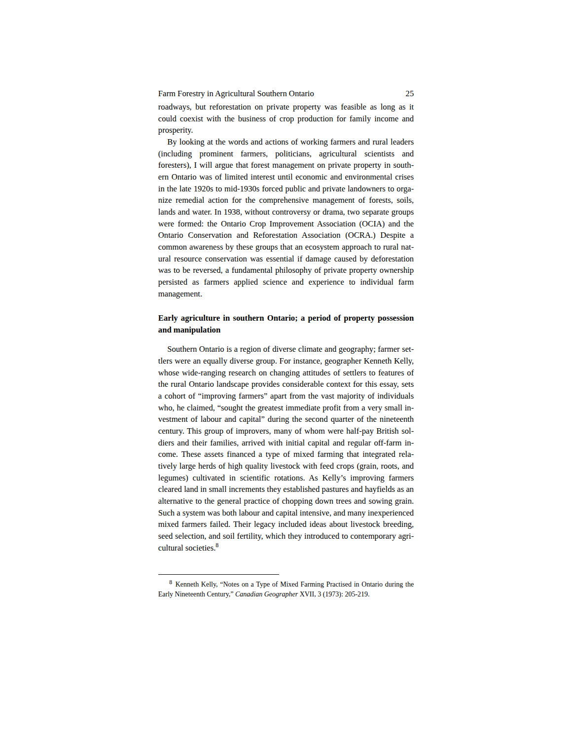Farm Forestry in Agricultural Southern Ontario 25
roadways, but reforestation on private property was feasible as long as it could coexist with the business of crop production for family income and prosperity.
By looking at the words and actions of working farmers and rural leaders (including prominent farmers, politicians, agricultural scientists and foresters), I will argue that forest management on private property in southern Ontario was of limited interest until economic and environmental crises in the late 1920s to mid-1930s forced public and private landowners to organize remedial action for the comprehensive management of forests, soils, lands and water. In 1938, without controversy or drama, two separate groups were formed: the Ontario Crop Improvement Association (OCIA) and the Ontario Conservation and Reforestation Association (OCRA.) Despite a common awareness by these groups that an ecosystem approach to rural natural resource conservation was essential if damage caused by deforestation was to be reversed, a fundamental philosophy of private property ownership persisted as farmers applied science and experience to individual farm management.
Early agriculture in southern Ontario; a period of property possession and manipulation
Southern Ontario is a region of diverse climate and geography; farmer settlers were an equally diverse group. For instance, geographer Kenneth Kelly, whose wide-ranging research on changing attitudes of settlers to features of the rural Ontario landscape provides considerable context for this essay, sets a cohort of “improving farmers” apart from the vast majority of individuals who, he claimed, “sought the greatest immediate profit from a very small investment of labour and capital” during the second quarter of the nineteenth century. This group of improvers, many of whom were half-pay British soldiers and their families, arrived with initial capital and regular off-farm income. These assets financed a type of mixed farming that integrated relatively large herds of high quality livestock with feed crops (grain, roots, and legumes) cultivated in scientific rotations. As Kelly’s improving farmers cleared land in small increments they established pastures and hayfields as an alternative to the general practice of chopping down trees and sowing grain. Such a system was both labour and capital intensive, and many inexperienced mixed farmers failed. Their legacy included ideas about livestock breeding, seed selection, and soil fertility, which they introduced to contemporary agricultural societies.8
8 Kenneth Kelly, “Notes on a Type of Mixed Farming Practised in Ontario during the Early Nineteenth Century,” Canadian Geographer XVII, 3 (1973): 205-219.